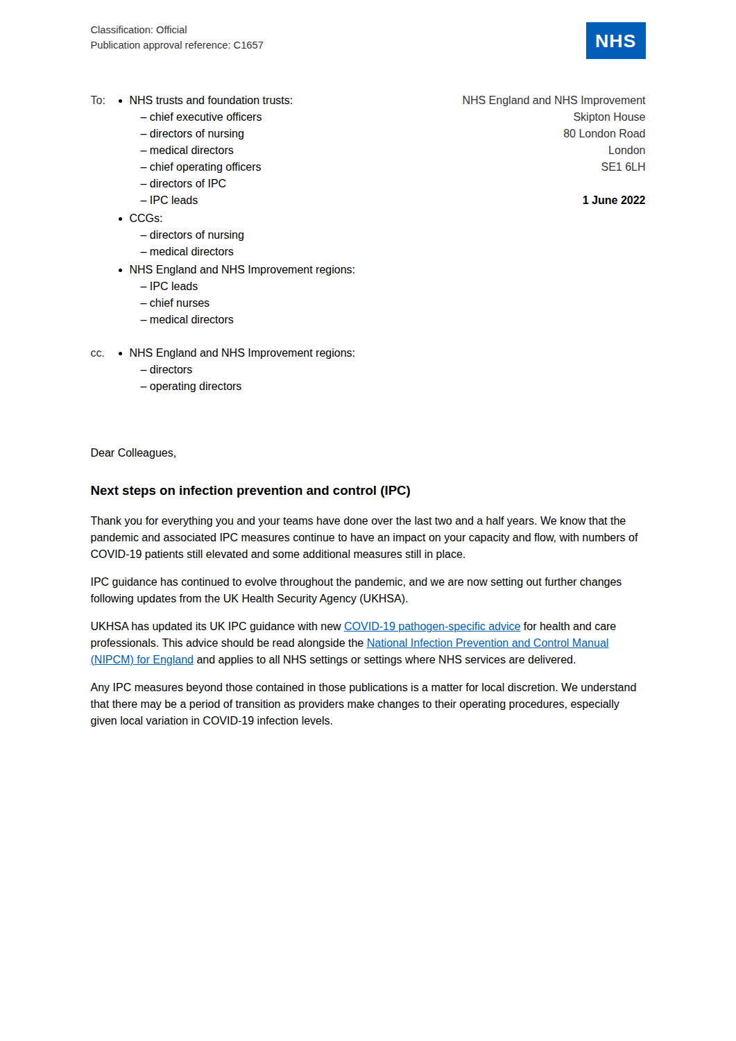Classification: Official
Publication approval reference: C1657
NHS
To:
NHS trusts and foundation trusts:
chief executive officers
directors of nursing
medical directors
chief operating officers
directors of IPC
IPC leads
CCGs:
directors of nursing
medical directors
NHS England and NHS Improvement regions:
IPC leads
chief nurses
medical directors
cc.
NHS England and NHS Improvement regions:
directors
operating directors
NHS England and NHS Improvement
Skipton House
80 London Road
London
SE1 6LH
1 June 2022
Dear Colleagues,
Next steps on infection prevention and control (IPC)
Thank you for everything you and your teams have done over the last two and a half years. We know that the pandemic and associated IPC measures continue to have an impact on your capacity and flow, with numbers of COVID-19 patients still elevated and some additional measures still in place.
IPC guidance has continued to evolve throughout the pandemic, and we are now setting out further changes following updates from the UK Health Security Agency (UKHSA).
UKHSA has updated its UK IPC guidance with new COVID-19 pathogen-specific advice for health and care professionals. This advice should be read alongside the National Infection Prevention and Control Manual (NIPCM) for England and applies to all NHS settings or settings where NHS services are delivered.
Any IPC measures beyond those contained in those publications is a matter for local discretion. We understand that there may be a period of transition as providers make changes to their operating procedures, especially given local variation in COVID-19 infection levels.